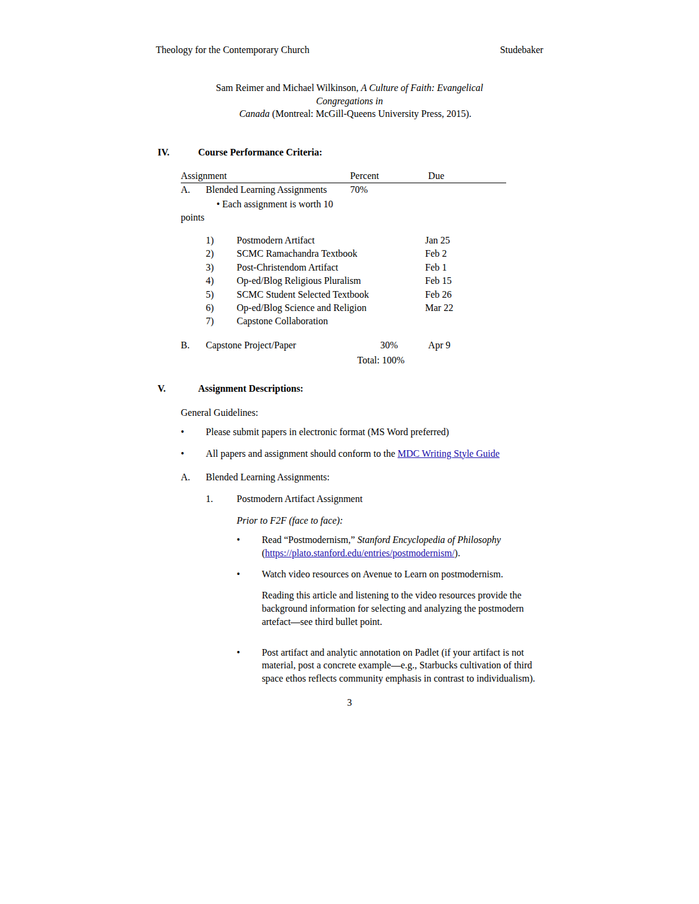Theology for the Contemporary Church Studebaker
Sam Reimer and Michael Wilkinson, A Culture of Faith: Evangelical Congregations in Canada (Montreal: McGill-Queens University Press, 2015).
IV. Course Performance Criteria:
| Assignment | Percent | Due |
| --- | --- | --- |
| A. Blended Learning Assignments | 70% | |
| • Each assignment is worth 10 points | | |
1) Postmodern Artifact Jan 25
2) SCMC Ramachandra Textbook Feb 2
3) Post-Christendom Artifact Feb 1
4) Op-ed/Blog Religious Pluralism Feb 15
5) SCMC Student Selected Textbook Feb 26
6) Op-ed/Blog Science and Religion Mar 22
7) Capstone Collaboration
| B. Capstone Project/Paper | 30% | Apr 9 |
Total: 100%
V. Assignment Descriptions:
General Guidelines:
• Please submit papers in electronic format (MS Word preferred)
• All papers and assignment should conform to the MDC Writing Style Guide
A. Blended Learning Assignments:
1. Postmodern Artifact Assignment
Prior to F2F (face to face):
• Read “Postmodernism,” Stanford Encyclopedia of Philosophy
(https://plato.stanford.edu/entries/postmodernism/).
• Watch video resources on Avenue to Learn on postmodernism.
Reading this article and listening to the video resources provide the background information for selecting and analyzing the postmodern artefact—see third bullet point.
• Post artifact and analytic annotation on Padlet (if your artifact is not material, post a concrete example—e.g., Starbucks cultivation of third space ethos reflects community emphasis in contrast to individualism).
3